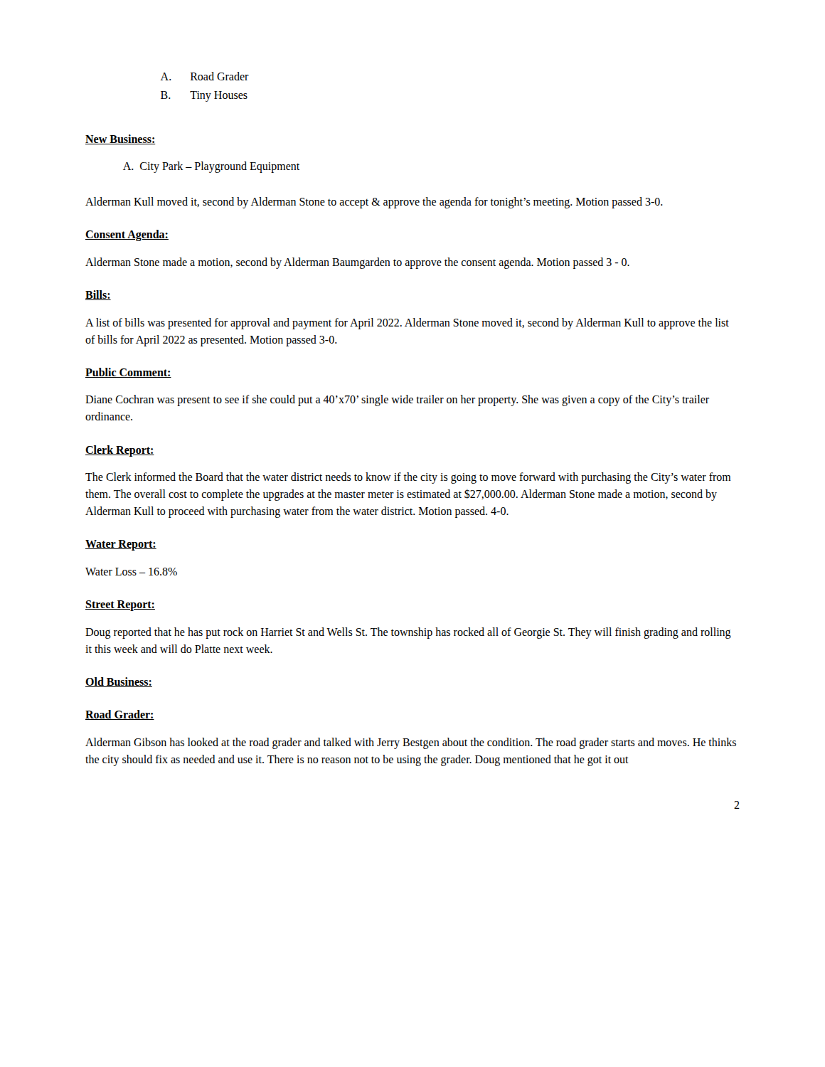| A. | Road Grader |
| B. | Tiny Houses |
New Business:
A. City Park – Playground Equipment
Alderman Kull moved it, second by Alderman Stone to accept & approve the agenda for tonight’s meeting. Motion passed 3-0.
Consent Agenda:
Alderman Stone made a motion, second by Alderman Baumgarden to approve the consent agenda. Motion passed 3 - 0.
Bills:
A list of bills was presented for approval and payment for April 2022. Alderman Stone moved it, second by Alderman Kull to approve the list of bills for April 2022 as presented. Motion passed 3-0.
Public Comment:
Diane Cochran was present to see if she could put a 40’x70’ single wide trailer on her property. She was given a copy of the City’s trailer ordinance.
Clerk Report:
The Clerk informed the Board that the water district needs to know if the city is going to move forward with purchasing the City’s water from them. The overall cost to complete the upgrades at the master meter is estimated at $27,000.00. Alderman Stone made a motion, second by Alderman Kull to proceed with purchasing water from the water district. Motion passed. 4-0.
Water Report:
Water Loss – 16.8%
Street Report:
Doug reported that he has put rock on Harriet St and Wells St. The township has rocked all of Georgie St. They will finish grading and rolling it this week and will do Platte next week.
Old Business:
Road Grader:
Alderman Gibson has looked at the road grader and talked with Jerry Bestgen about the condition. The road grader starts and moves. He thinks the city should fix as needed and use it. There is no reason not to be using the grader. Doug mentioned that he got it out
2